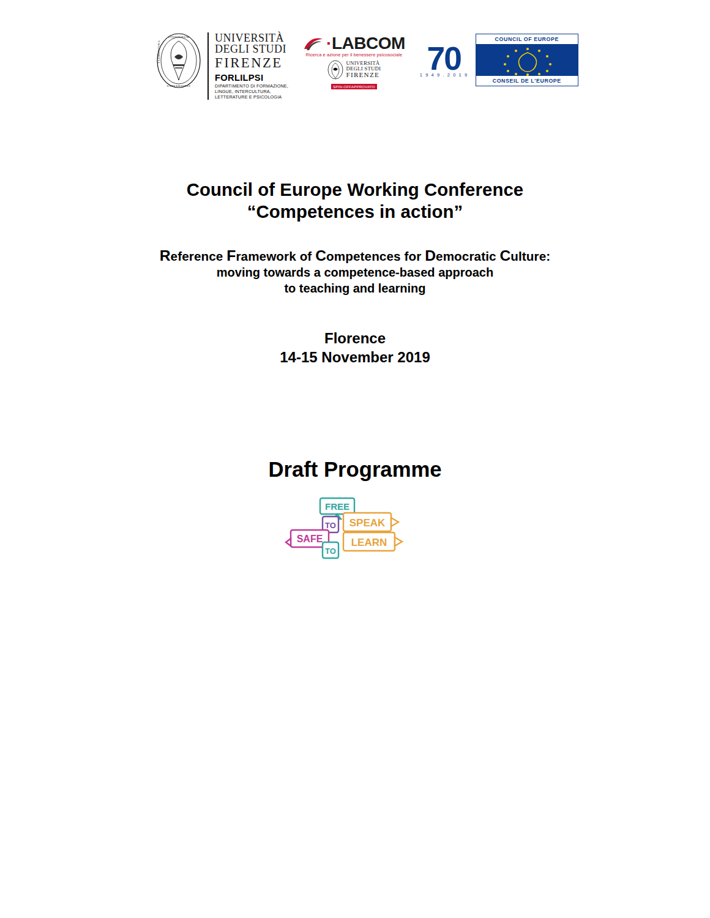STUDIORUM UNIVERSITAS FLORENTINA
UNIVERSITÀ
DEGLI STUDI
FIRENZE
FORLILPSI
Dipartimento di Formazione,
Lingue, Intercultura,
Letterature e Psicologia
·LABCOM
Ricerca e azione per il benessere psicosociale
UNIVERSITÀ
DEGLI STUDI
FIRENZE
SPIN-OFFAPPROVATO
70
1 9 4 9 . 2 0 1 9
COUNCIL OF EUROPE
CONSEIL DE L'EUROPE
Council of Europe Working Conference
“Competences in action”
Reference Framework of Competences for Democratic Culture:
moving towards a competence-based approach
to teaching and learning
Florence
14-15 November 2019
Draft Programme
FREE TO SPEAK SAFE TO LEARN